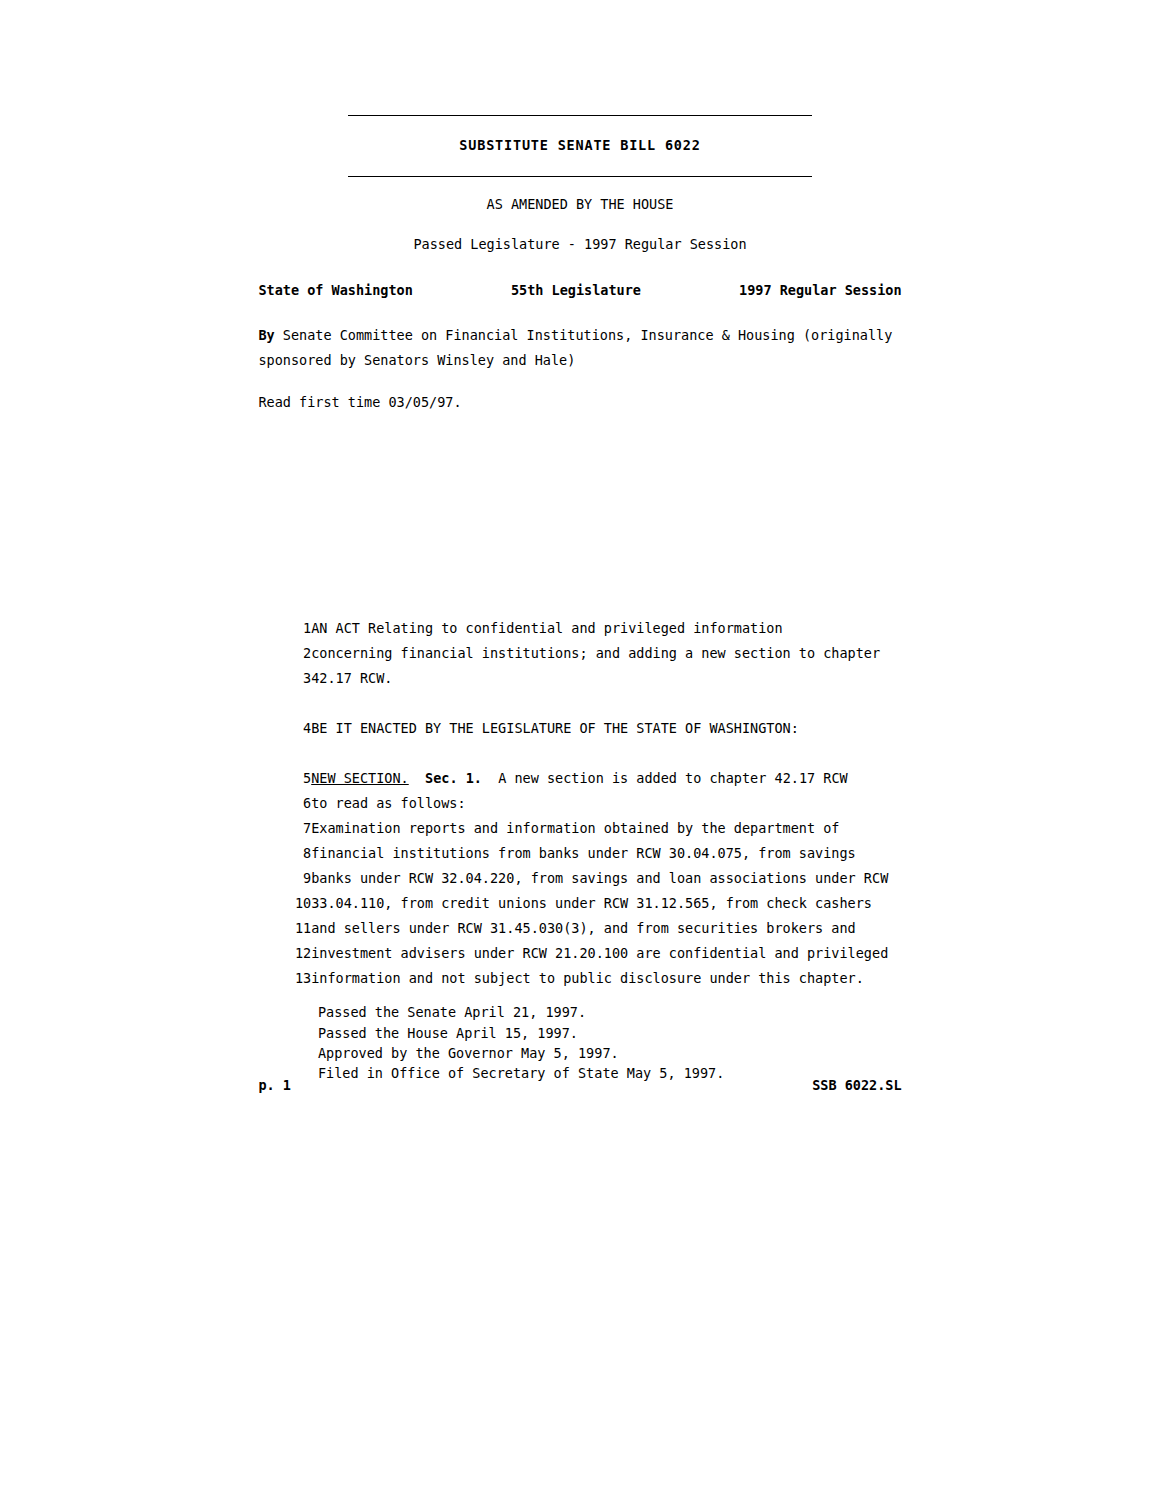SUBSTITUTE SENATE BILL 6022
AS AMENDED BY THE HOUSE
Passed Legislature - 1997 Regular Session
State of Washington 55th Legislature 1997 Regular Session
By Senate Committee on Financial Institutions, Insurance & Housing (originally sponsored by Senators Winsley and Hale)
Read first time 03/05/97.
| 1 | AN ACT Relating to confidential and privileged information |
| 2 | concerning financial institutions; and adding a new section to chapter |
| 3 | 42.17 RCW. |
| 4 | BE IT ENACTED BY THE LEGISLATURE OF THE STATE OF WASHINGTON: |
| 5 | NEW SECTION. Sec. 1. A new section is added to chapter 42.17 RCW |
| 6 | to read as follows: |
| 7 | Examination reports and information obtained by the department of |
| 8 | financial institutions from banks under RCW 30.04.075, from savings |
| 9 | banks under RCW 32.04.220, from savings and loan associations under RCW |
| 10 | 33.04.110, from credit unions under RCW 31.12.565, from check cashers |
| 11 | and sellers under RCW 31.45.030(3), and from securities brokers and |
| 12 | investment advisers under RCW 21.20.100 are confidential and privileged |
| 13 | information and not subject to public disclosure under this chapter. |
Passed the Senate April 21, 1997.
Passed the House April 15, 1997.
Approved by the Governor May 5, 1997.
Filed in Office of Secretary of State May 5, 1997.
p. 1 SSB 6022.SL